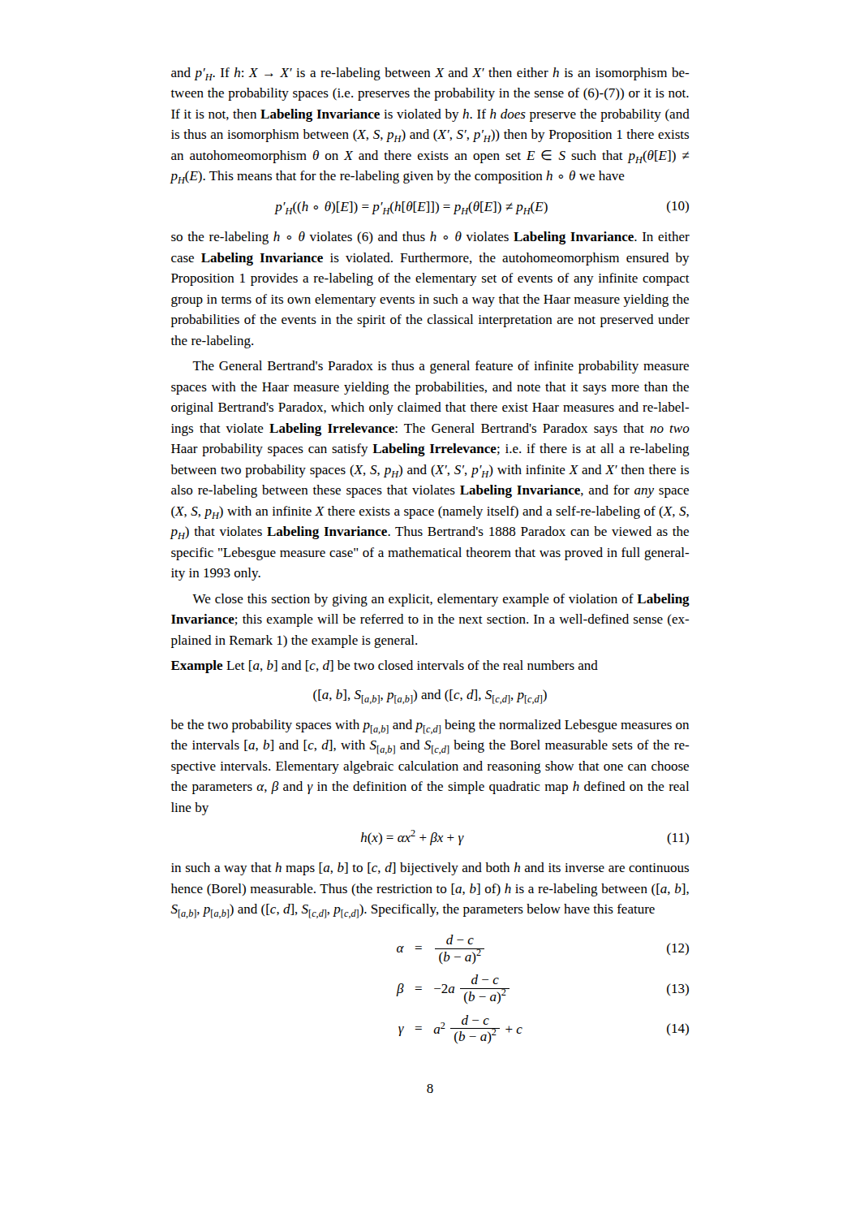and p′H. If h: X → X′ is a re-labeling between X and X′ then either h is an isomorphism between the probability spaces (i.e. preserves the probability in the sense of (6)-(7)) or it is not. If it is not, then Labeling Invariance is violated by h. If h does preserve the probability (and is thus an isomorphism between (X, S, pH) and (X′, S′, p′H)) then by Proposition 1 there exists an autohomeomorphism θ on X and there exists an open set E ∈ S such that pH(θ[E]) ≠ pH(E). This means that for the re-labeling given by the composition h ∘ θ we have
p′H((h ∘ θ)[E]) = p′H(h[θ[E]]) = pH(θ[E]) ≠ pH(E)
(10)
so the re-labeling h ∘ θ violates (6) and thus h ∘ θ violates Labeling Invariance. In either case Labeling Invariance is violated. Furthermore, the autohomeomorphism ensured by Proposition 1 provides a re-labeling of the elementary set of events of any infinite compact group in terms of its own elementary events in such a way that the Haar measure yielding the probabilities of the events in the spirit of the classical interpretation are not preserved under the re-labeling.
The General Bertrand's Paradox is thus a general feature of infinite probability measure spaces with the Haar measure yielding the probabilities, and note that it says more than the original Bertrand's Paradox, which only claimed that there exist Haar measures and re-labelings that violate Labeling Irrelevance: The General Bertrand's Paradox says that no two Haar probability spaces can satisfy Labeling Irrelevance; i.e. if there is at all a re-labeling between two probability spaces (X, S, pH) and (X′, S′, p′H) with infinite X and X′ then there is also re-labeling between these spaces that violates Labeling Invariance, and for any space (X, S, pH) with an infinite X there exists a space (namely itself) and a self-re-labeling of (X, S, pH) that violates Labeling Invariance. Thus Bertrand's 1888 Paradox can be viewed as the specific "Lebesgue measure case" of a mathematical theorem that was proved in full generality in 1993 only.
We close this section by giving an explicit, elementary example of violation of Labeling Invariance; this example will be referred to in the next section. In a well-defined sense (explained in Remark 1) the example is general.
Example Let [a, b] and [c, d] be two closed intervals of the real numbers and
([a, b], S[a,b], p[a,b]) and ([c, d], S[c,d], p[c,d])
be the two probability spaces with p[a,b] and p[c,d] being the normalized Lebesgue measures on the intervals [a, b] and [c, d], with S[a,b] and S[c,d] being the Borel measurable sets of the respective intervals. Elementary algebraic calculation and reasoning show that one can choose the parameters α, β and γ in the definition of the simple quadratic map h defined on the real line by
h(x) = αx2 + βx + γ
(11)
in such a way that h maps [a, b] to [c, d] bijectively and both h and its inverse are continuous hence (Borel) measurable. Thus (the restriction to [a, b] of) h is a re-labeling between ([a, b], S[a,b], p[a,b]) and ([c, d], S[c,d], p[c,d]). Specifically, the parameters below have this feature
α
=
d − c(b − a)2
(12)
β
=
−2a d − c(b − a)2
(13)
γ
=
a2 d − c(b − a)2 + c
(14)
8